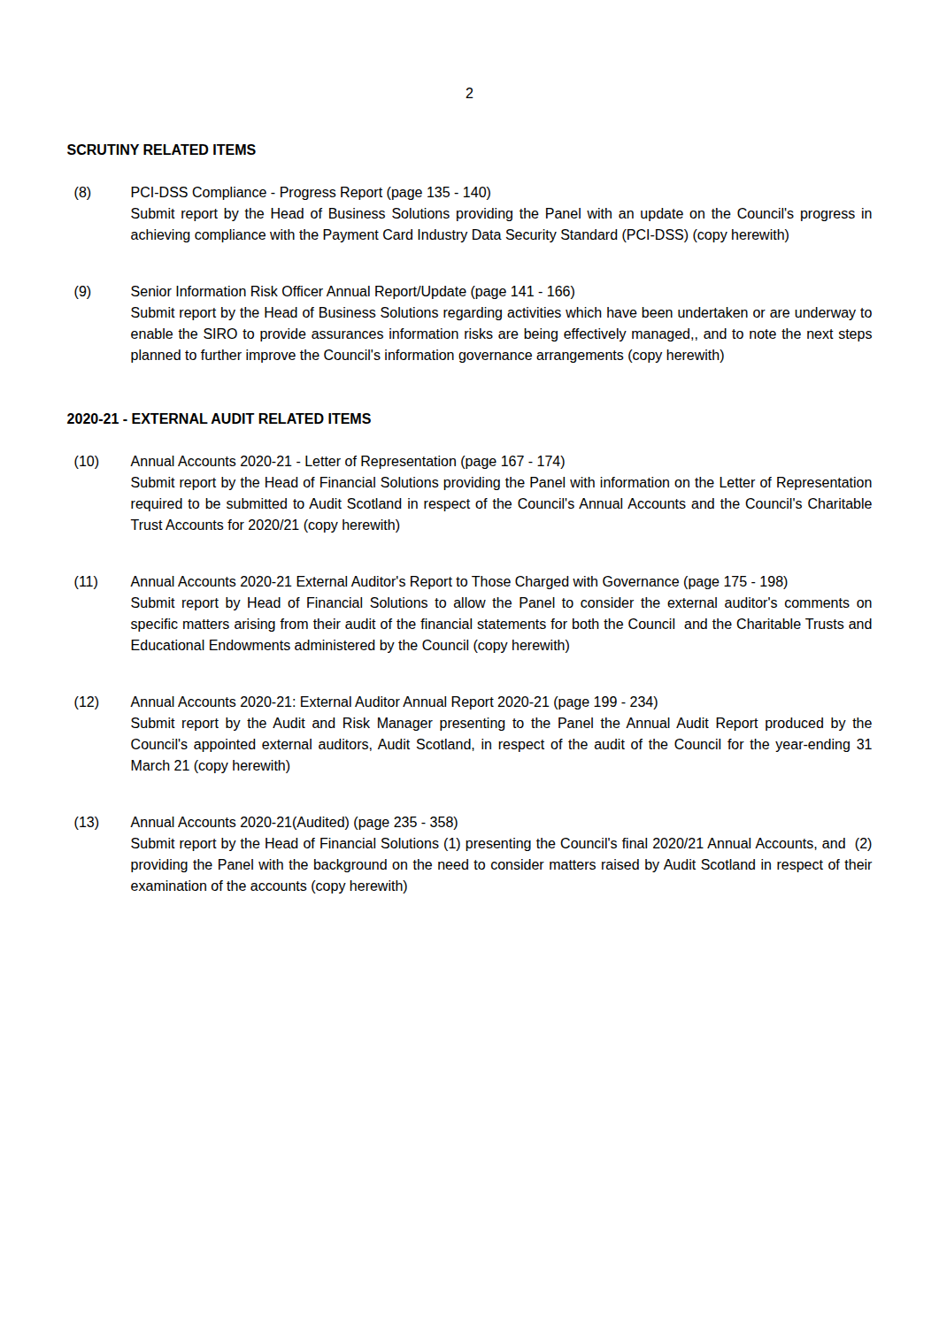2
SCRUTINY RELATED ITEMS
(8)
PCI-DSS Compliance - Progress Report (page 135 - 140)
Submit report by the Head of Business Solutions providing the Panel with an update on the Council's progress in achieving compliance with the Payment Card Industry Data Security Standard (PCI-DSS) (copy herewith)
(9)
Senior Information Risk Officer Annual Report/Update (page 141 - 166)
Submit report by the Head of Business Solutions regarding activities which have been undertaken or are underway to enable the SIRO to provide assurances information risks are being effectively managed,, and to note the next steps planned to further improve the Council's information governance arrangements (copy herewith)
2020-21 - EXTERNAL AUDIT RELATED ITEMS
(10)
Annual Accounts 2020-21 - Letter of Representation (page 167 - 174)
Submit report by the Head of Financial Solutions providing the Panel with information on the Letter of Representation required to be submitted to Audit Scotland in respect of the Council's Annual Accounts and the Council's Charitable Trust Accounts for 2020/21 (copy herewith)
(11)
Annual Accounts 2020-21 External Auditor's Report to Those Charged with Governance (page 175 - 198)
Submit report by Head of Financial Solutions to allow the Panel to consider the external auditor's comments on specific matters arising from their audit of the financial statements for both the Council and the Charitable Trusts and Educational Endowments administered by the Council (copy herewith)
(12)
Annual Accounts 2020-21: External Auditor Annual Report 2020-21 (page 199 - 234)
Submit report by the Audit and Risk Manager presenting to the Panel the Annual Audit Report produced by the Council's appointed external auditors, Audit Scotland, in respect of the audit of the Council for the year-ending 31 March 21 (copy herewith)
(13)
Annual Accounts 2020-21(Audited) (page 235 - 358)
Submit report by the Head of Financial Solutions (1) presenting the Council's final 2020/21 Annual Accounts, and (2) providing the Panel with the background on the need to consider matters raised by Audit Scotland in respect of their examination of the accounts (copy herewith)